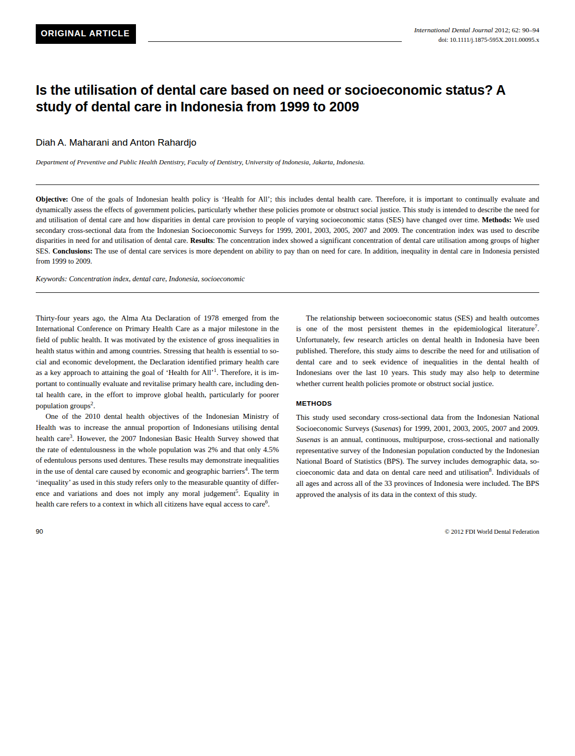ORIGINAL ARTICLE
International Dental Journal 2012; 62: 90–94
doi: 10.1111/j.1875-595X.2011.00095.x
Is the utilisation of dental care based on need or socioeconomic status? A study of dental care in Indonesia from 1999 to 2009
Diah A. Maharani and Anton Rahardjo
Department of Preventive and Public Health Dentistry, Faculty of Dentistry, University of Indonesia, Jakarta, Indonesia.
Objective: One of the goals of Indonesian health policy is ‘Health for All’; this includes dental health care. Therefore, it is important to continually evaluate and dynamically assess the effects of government policies, particularly whether these policies promote or obstruct social justice. This study is intended to describe the need for and utilisation of dental care and how disparities in dental care provision to people of varying socioeconomic status (SES) have changed over time. Methods: We used secondary cross-sectional data from the Indonesian Socioeconomic Surveys for 1999, 2001, 2003, 2005, 2007 and 2009. The concentration index was used to describe disparities in need for and utilisation of dental care. Results: The concentration index showed a significant concentration of dental care utilisation among groups of higher SES. Conclusions: The use of dental care services is more dependent on ability to pay than on need for care. In addition, inequality in dental care in Indonesia persisted from 1999 to 2009.
Keywords: Concentration index, dental care, Indonesia, socioeconomic
Thirty-four years ago, the Alma Ata Declaration of 1978 emerged from the International Conference on Primary Health Care as a major milestone in the field of public health. It was motivated by the existence of gross inequalities in health status within and among countries. Stressing that health is essential to social and economic development, the Declaration identified primary health care as a key approach to attaining the goal of ‘Health for All’1. Therefore, it is important to continually evaluate and revitalise primary health care, including dental health care, in the effort to improve global health, particularly for poorer population groups2.
One of the 2010 dental health objectives of the Indonesian Ministry of Health was to increase the annual proportion of Indonesians utilising dental health care3. However, the 2007 Indonesian Basic Health Survey showed that the rate of edentulousness in the whole population was 2% and that only 4.5% of edentulous persons used dentures. These results may demonstrate inequalities in the use of dental care caused by economic and geographic barriers4. The term ‘inequality’ as used in this study refers only to the measurable quantity of difference and variations and does not imply any moral judgement5. Equality in health care refers to a context in which all citizens have equal access to care6.
The relationship between socioeconomic status (SES) and health outcomes is one of the most persistent themes in the epidemiological literature7. Unfortunately, few research articles on dental health in Indonesia have been published. Therefore, this study aims to describe the need for and utilisation of dental care and to seek evidence of inequalities in the dental health of Indonesians over the last 10 years. This study may also help to determine whether current health policies promote or obstruct social justice.
METHODS
This study used secondary cross-sectional data from the Indonesian National Socioeconomic Surveys (Susenas) for 1999, 2001, 2003, 2005, 2007 and 2009. Susenas is an annual, continuous, multipurpose, cross-sectional and nationally representative survey of the Indonesian population conducted by the Indonesian National Board of Statistics (BPS). The survey includes demographic data, socioeconomic data and data on dental care need and utilisation8. Individuals of all ages and across all of the 33 provinces of Indonesia were included. The BPS approved the analysis of its data in the context of this study.
90
© 2012 FDI World Dental Federation